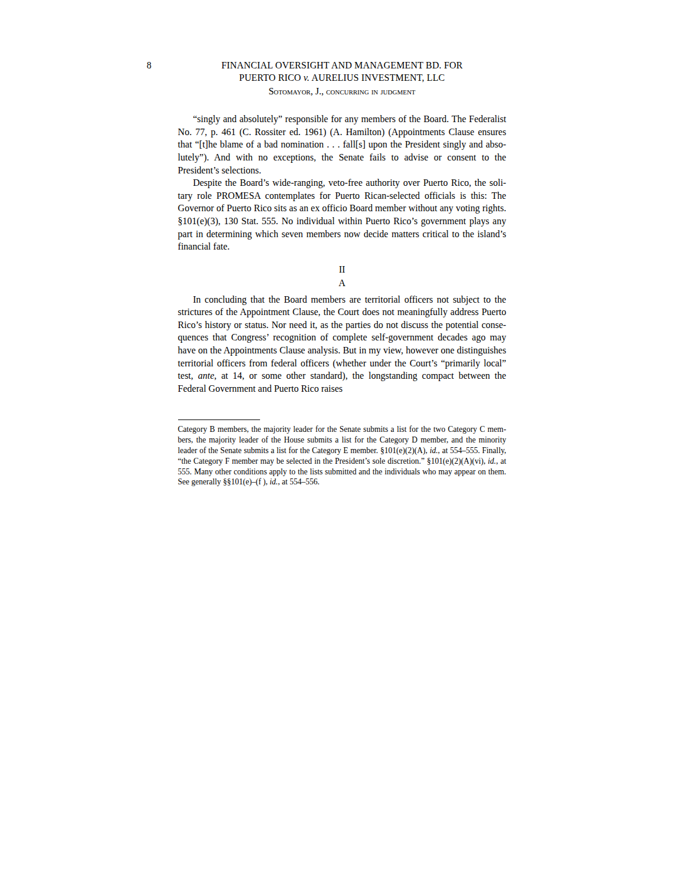8 Financial Oversight and Management Bd. for
Puerto Rico v. Aurelius Investment, LLC
Sotomayor, J., concurring in judgment
“singly and absolutely” responsible for any members of the Board. The Federalist No. 77, p. 461 (C. Rossiter ed. 1961) (A. Hamilton) (Appointments Clause ensures that “[t]he blame of a bad nomination . . . fall[s] upon the President singly and absolutely”). And with no exceptions, the Senate fails to advise or consent to the President’s selections.
Despite the Board’s wide-ranging, veto-free authority over Puerto Rico, the solitary role PROMESA contemplates for Puerto Rican-selected officials is this: The Governor of Puerto Rico sits as an ex officio Board member without any voting rights. §101(e)(3), 130 Stat. 555. No individual within Puerto Rico’s government plays any part in determining which seven members now decide matters critical to the island’s financial fate.
II
A
In concluding that the Board members are territorial officers not subject to the strictures of the Appointment Clause, the Court does not meaningfully address Puerto Rico’s history or status. Nor need it, as the parties do not discuss the potential consequences that Congress’ recognition of complete self-government decades ago may have on the Appointments Clause analysis. But in my view, however one distinguishes territorial officers from federal officers (whether under the Court’s “primarily local” test, ante, at 14, or some other standard), the longstanding compact between the Federal Government and Puerto Rico raises
Category B members, the majority leader for the Senate submits a list for the two Category C members, the majority leader of the House submits a list for the Category D member, and the minority leader of the Senate submits a list for the Category E member. §101(e)(2)(A), id., at 554–555. Finally, “the Category F member may be selected in the President’s sole discretion.” §101(e)(2)(A)(vi), id., at 555. Many other conditions apply to the lists submitted and the individuals who may appear on them. See generally §§101(e)–(f ), id., at 554–556.